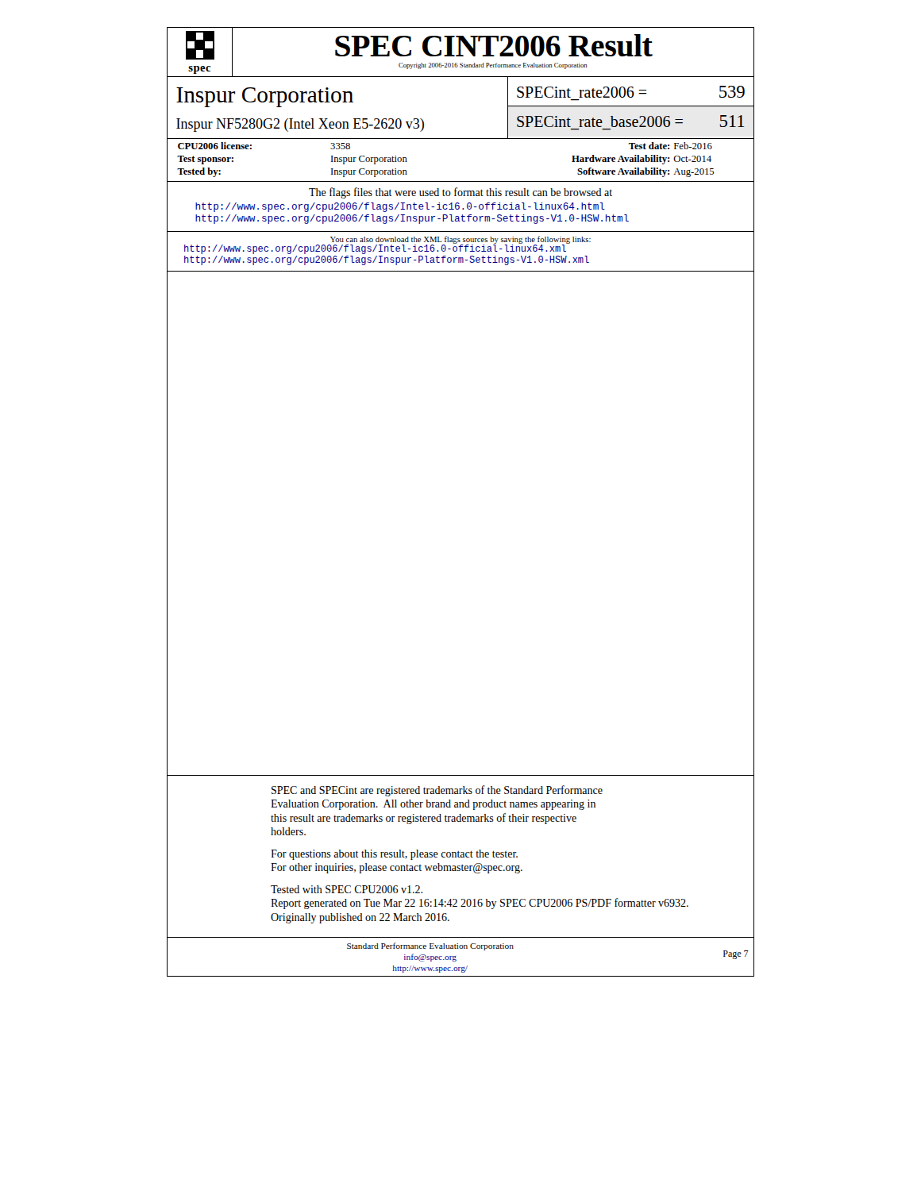spec
SPEC CINT2006 Result
Copyright 2006-2016 Standard Performance Evaluation Corporation
Inspur Corporation
Inspur NF5280G2 (Intel Xeon E5-2620 v3)
SPECint_rate2006 = 539
SPECint_rate_base2006 = 511
| CPU2006 license: | 3358 |
| Test sponsor: | Inspur Corporation |
| Tested by: | Inspur Corporation |
| Test date: | Feb-2016 |
| Hardware Availability: | Oct-2014 |
| Software Availability: | Aug-2015 |
The flags files that were used to format this result can be browsed at
http://www.spec.org/cpu2006/flags/Intel-ic16.0-official-linux64.html http://www.spec.org/cpu2006/flags/Inspur-Platform-Settings-V1.0-HSW.html
You can also download the XML flags sources by saving the following links:
http://www.spec.org/cpu2006/flags/Intel-ic16.0-official-linux64.xml http://www.spec.org/cpu2006/flags/Inspur-Platform-Settings-V1.0-HSW.xml
SPEC and SPECint are registered trademarks of the Standard Performance
Evaluation Corporation. All other brand and product names appearing in
this result are trademarks or registered trademarks of their respective
holders.
For questions about this result, please contact the tester.
For other inquiries, please contact webmaster@spec.org.
Tested with SPEC CPU2006 v1.2.
Report generated on Tue Mar 22 16:14:42 2016 by SPEC CPU2006 PS/PDF formatter v6932.
Originally published on 22 March 2016.
Standard Performance Evaluation Corporation
info@spec.org
http://www.spec.org/
Page 7